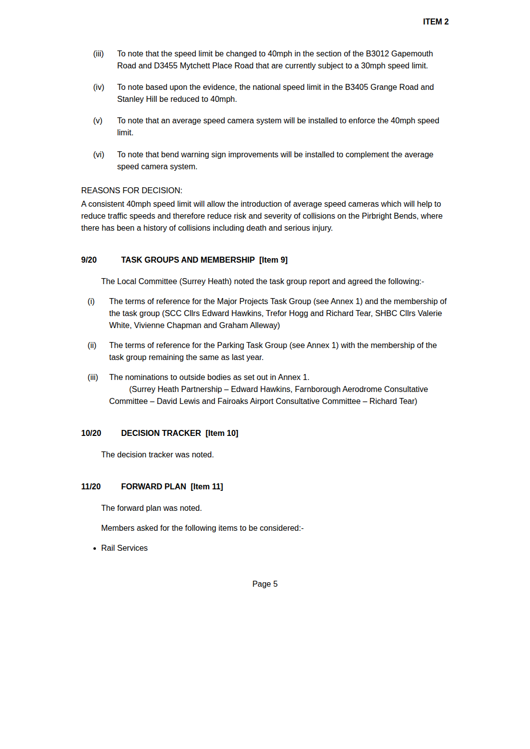ITEM 2
(iii) To note that the speed limit be changed to 40mph in the section of the B3012 Gapemouth Road and D3455 Mytchett Place Road that are currently subject to a 30mph speed limit.
(iv) To note based upon the evidence, the national speed limit in the B3405 Grange Road and Stanley Hill be reduced to 40mph.
(v) To note that an average speed camera system will be installed to enforce the 40mph speed limit.
(vi) To note that bend warning sign improvements will be installed to complement the average speed camera system.
REASONS FOR DECISION:
A consistent 40mph speed limit will allow the introduction of average speed cameras which will help to reduce traffic speeds and therefore reduce risk and severity of collisions on the Pirbright Bends, where there has been a history of collisions including death and serious injury.
9/20 TASK GROUPS AND MEMBERSHIP [Item 9]
The Local Committee (Surrey Heath) noted the task group report and agreed the following:-
(i) The terms of reference for the Major Projects Task Group (see Annex 1) and the membership of the task group (SCC Cllrs Edward Hawkins, Trefor Hogg and Richard Tear, SHBC Cllrs Valerie White, Vivienne Chapman and Graham Alleway)
(ii) The terms of reference for the Parking Task Group (see Annex 1) with the membership of the task group remaining the same as last year.
(iii) The nominations to outside bodies as set out in Annex 1.
(Surrey Heath Partnership – Edward Hawkins, Farnborough Aerodrome Consultative Committee – David Lewis and Fairoaks Airport Consultative Committee – Richard Tear)
10/20 DECISION TRACKER [Item 10]
The decision tracker was noted.
11/20 FORWARD PLAN [Item 11]
The forward plan was noted.
Members asked for the following items to be considered:-
Rail Services
Page 5